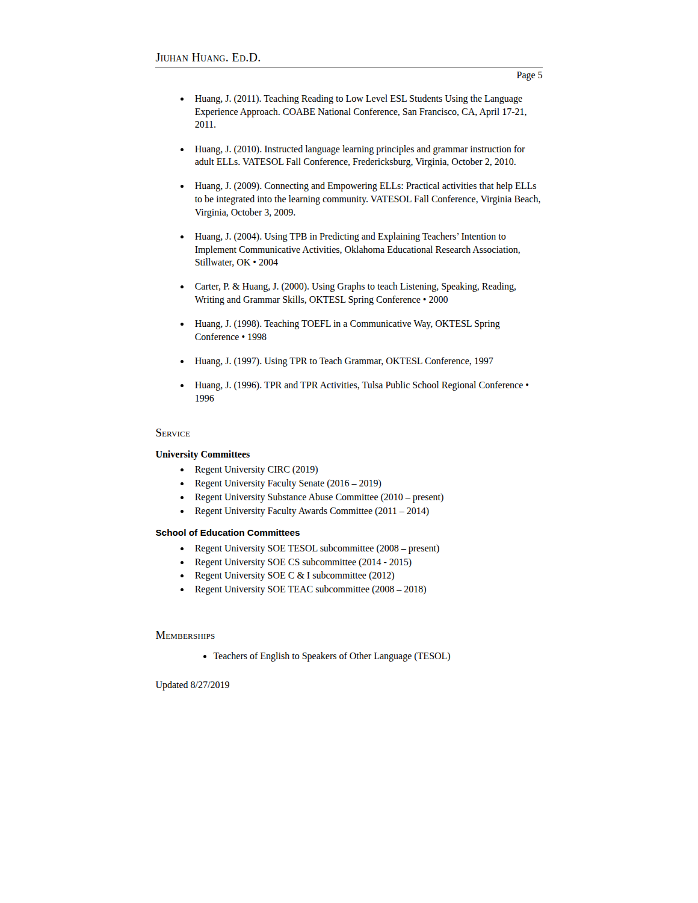Jiuhan Huang. Ed.D.
Page 5
Huang, J. (2011). Teaching Reading to Low Level ESL Students Using the Language Experience Approach. COABE National Conference, San Francisco, CA, April 17-21, 2011.
Huang, J. (2010). Instructed language learning principles and grammar instruction for adult ELLs. VATESOL Fall Conference, Fredericksburg, Virginia, October 2, 2010.
Huang, J. (2009). Connecting and Empowering ELLs: Practical activities that help ELLs to be integrated into the learning community. VATESOL Fall Conference, Virginia Beach, Virginia, October 3, 2009.
Huang, J. (2004). Using TPB in Predicting and Explaining Teachers’ Intention to Implement Communicative Activities, Oklahoma Educational Research Association, Stillwater, OK • 2004
Carter, P. & Huang, J. (2000). Using Graphs to teach Listening, Speaking, Reading, Writing and Grammar Skills, OKTESL Spring Conference • 2000
Huang, J. (1998). Teaching TOEFL in a Communicative Way, OKTESL Spring Conference • 1998
Huang, J. (1997). Using TPR to Teach Grammar, OKTESL Conference, 1997
Huang, J. (1996). TPR and TPR Activities, Tulsa Public School Regional Conference • 1996
Service
University Committees
Regent University CIRC (2019)
Regent University Faculty Senate (2016 – 2019)
Regent University Substance Abuse Committee (2010 – present)
Regent University Faculty Awards Committee (2011 – 2014)
School of Education Committees
Regent University SOE TESOL subcommittee (2008 – present)
Regent University SOE CS subcommittee (2014 - 2015)
Regent University SOE C & I subcommittee (2012)
Regent University SOE TEAC subcommittee (2008 – 2018)
Memberships
Teachers of English to Speakers of Other Language (TESOL)
Updated 8/27/2019